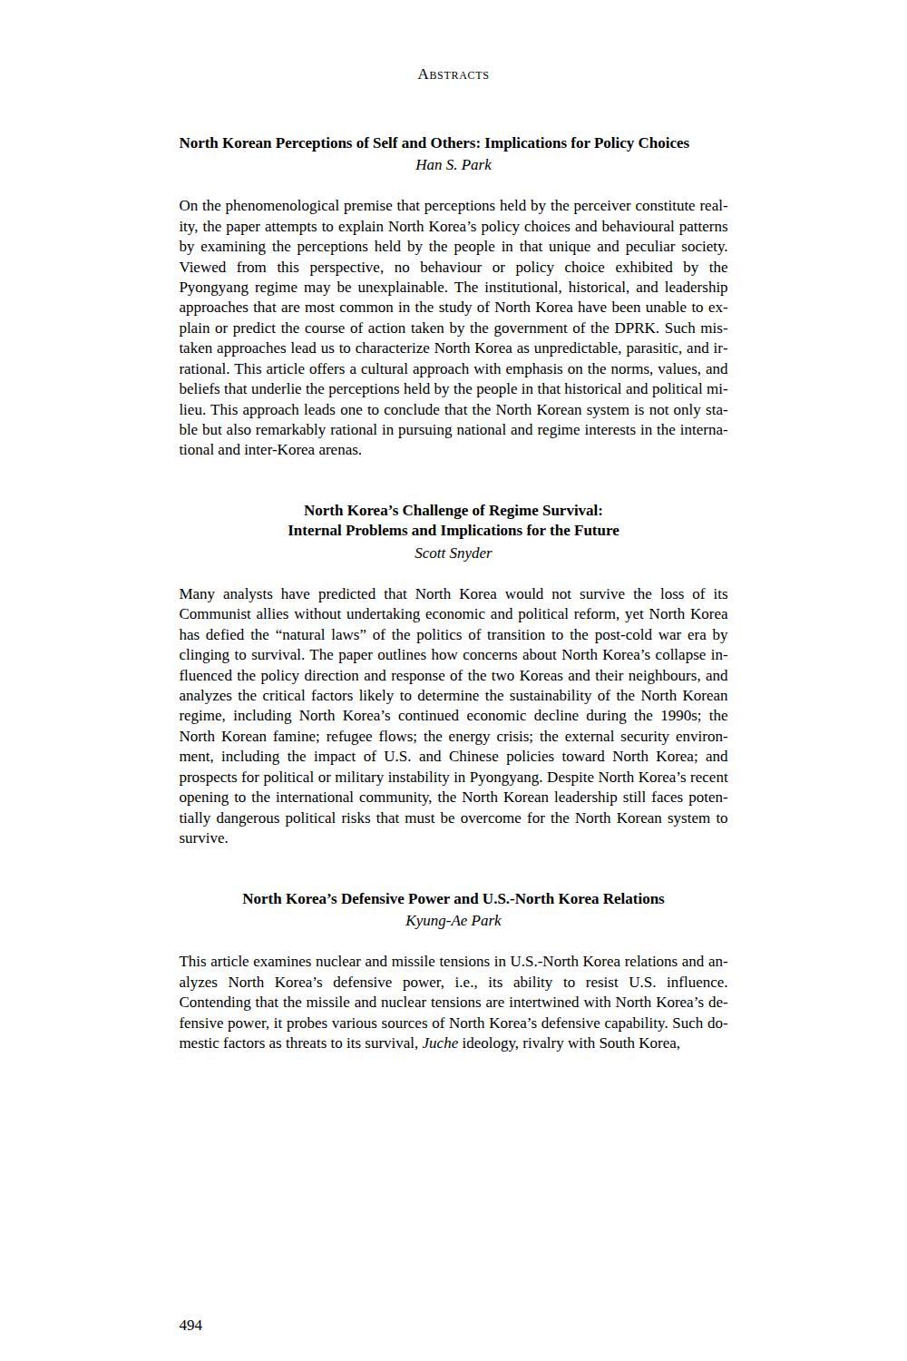Abstracts
North Korean Perceptions of Self and Others: Implications for Policy Choices
Han S. Park
On the phenomenological premise that perceptions held by the perceiver constitute reality, the paper attempts to explain North Korea’s policy choices and behavioural patterns by examining the perceptions held by the people in that unique and peculiar society. Viewed from this perspective, no behaviour or policy choice exhibited by the Pyongyang regime may be unexplainable. The institutional, historical, and leadership approaches that are most common in the study of North Korea have been unable to explain or predict the course of action taken by the government of the DPRK. Such mistaken approaches lead us to characterize North Korea as unpredictable, parasitic, and irrational. This article offers a cultural approach with emphasis on the norms, values, and beliefs that underlie the perceptions held by the people in that historical and political milieu. This approach leads one to conclude that the North Korean system is not only stable but also remarkably rational in pursuing national and regime interests in the international and inter-Korea arenas.
North Korea’s Challenge of Regime Survival:
Internal Problems and Implications for the Future
Scott Snyder
Many analysts have predicted that North Korea would not survive the loss of its Communist allies without undertaking economic and political reform, yet North Korea has defied the “natural laws” of the politics of transition to the post-cold war era by clinging to survival. The paper outlines how concerns about North Korea’s collapse influenced the policy direction and response of the two Koreas and their neighbours, and analyzes the critical factors likely to determine the sustainability of the North Korean regime, including North Korea’s continued economic decline during the 1990s; the North Korean famine; refugee flows; the energy crisis; the external security environment, including the impact of U.S. and Chinese policies toward North Korea; and prospects for political or military instability in Pyongyang. Despite North Korea’s recent opening to the international community, the North Korean leadership still faces potentially dangerous political risks that must be overcome for the North Korean system to survive.
North Korea’s Defensive Power and U.S.-North Korea Relations
Kyung-Ae Park
This article examines nuclear and missile tensions in U.S.-North Korea relations and analyzes North Korea’s defensive power, i.e., its ability to resist U.S. influence. Contending that the missile and nuclear tensions are intertwined with North Korea’s defensive power, it probes various sources of North Korea’s defensive capability. Such domestic factors as threats to its survival, Juche ideology, rivalry with South Korea,
494